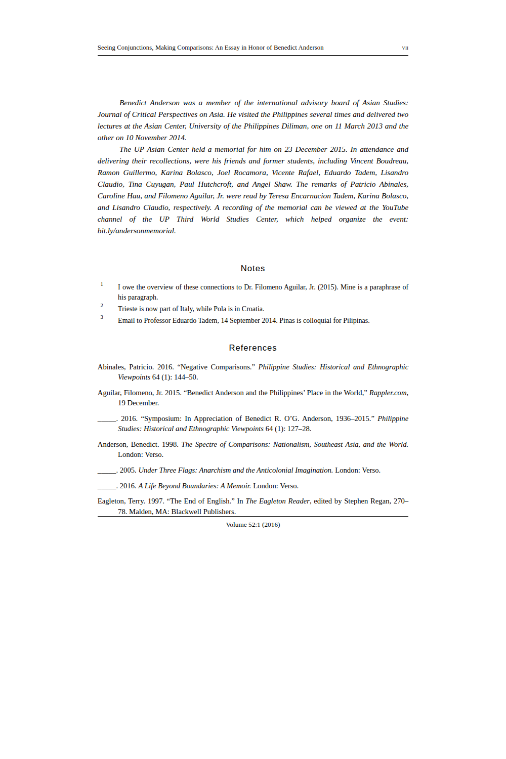Seeing Conjunctions, Making Comparisons: An Essay in Honor of Benedict Anderson vii
Benedict Anderson was a member of the international advisory board of Asian Studies: Journal of Critical Perspectives on Asia. He visited the Philippines several times and delivered two lectures at the Asian Center, University of the Philippines Diliman, one on 11 March 2013 and the other on 10 November 2014.
The UP Asian Center held a memorial for him on 23 December 2015. In attendance and delivering their recollections, were his friends and former students, including Vincent Boudreau, Ramon Guillermo, Karina Bolasco, Joel Rocamora, Vicente Rafael, Eduardo Tadem, Lisandro Claudio, Tina Cuyugan, Paul Hutchcroft, and Angel Shaw. The remarks of Patricio Abinales, Caroline Hau, and Filomeno Aguilar, Jr. were read by Teresa Encarnacion Tadem, Karina Bolasco, and Lisandro Claudio, respectively. A recording of the memorial can be viewed at the YouTube channel of the UP Third World Studies Center, which helped organize the event: bit.ly/andersonmemorial.
Notes
1 I owe the overview of these connections to Dr. Filomeno Aguilar, Jr. (2015). Mine is a paraphrase of his paragraph.
2 Trieste is now part of Italy, while Pola is in Croatia.
3 Email to Professor Eduardo Tadem, 14 September 2014. Pinas is colloquial for Pilipinas.
References
Abinales, Patricio. 2016. “Negative Comparisons.” Philippine Studies: Historical and Ethnographic Viewpoints 64 (1): 144–50.
Aguilar, Filomeno, Jr. 2015. “Benedict Anderson and the Philippines’ Place in the World,” Rappler.com, 19 December.
_____. 2016. “Symposium: In Appreciation of Benedict R. O’G. Anderson, 1936–2015.” Philippine Studies: Historical and Ethnographic Viewpoints 64 (1): 127–28.
Anderson, Benedict. 1998. The Spectre of Comparisons: Nationalism, Southeast Asia, and the World. London: Verso.
_____. 2005. Under Three Flags: Anarchism and the Anticolonial Imagination. London: Verso.
_____. 2016. A Life Beyond Boundaries: A Memoir. London: Verso.
Eagleton, Terry. 1997. “The End of English.” In The Eagleton Reader, edited by Stephen Regan, 270–78. Malden, MA: Blackwell Publishers.
Volume 52:1 (2016)